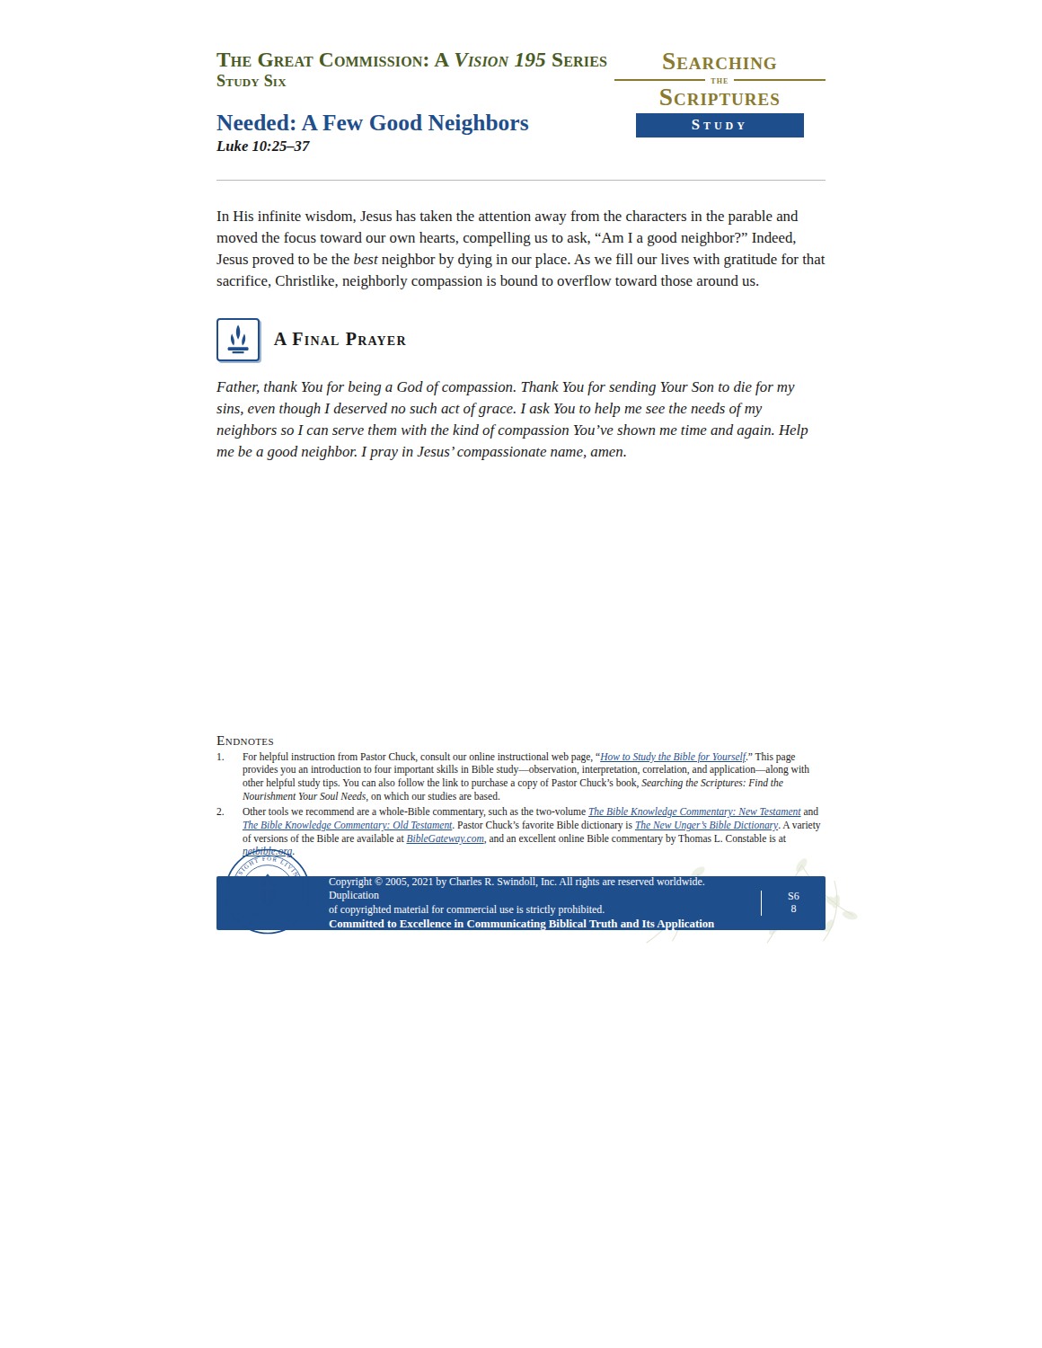Searching
the
Scriptures
Study
The Great Commission: A Vision 195 Series
Study Six
Needed: A Few Good Neighbors
Luke 10:25–37
In His infinite wisdom, Jesus has taken the attention away from the characters in the parable and moved the focus toward our own hearts, compelling us to ask, “Am I a good neighbor?” Indeed, Jesus proved to be the best neighbor by dying in our place. As we fill our lives with gratitude for that sacrifice, Christlike, neighborly compassion is bound to overflow toward those around us.
A Final Prayer
Father, thank You for being a God of compassion. Thank You for sending Your Son to die for my sins, even though I deserved no such act of grace. I ask You to help me see the needs of my neighbors so I can serve them with the kind of compassion You’ve shown me time and again. Help me be a good neighbor. I pray in Jesus’ compassionate name, amen.
Endnotes
For helpful instruction from Pastor Chuck, consult our online instructional web page, “How to Study the Bible for Yourself.” This page provides you an introduction to four important skills in Bible study—observation, interpretation, correlation, and application—along with other helpful study tips. You can also follow the link to purchase a copy of Pastor Chuck’s book, Searching the Scriptures: Find the Nourishment Your Soul Needs, on which our studies are based.
Other tools we recommend are a whole-Bible commentary, such as the two-volume The Bible Knowledge Commentary: New Testament and The Bible Knowledge Commentary: Old Testament. Pastor Chuck’s favorite Bible dictionary is The New Unger’s Bible Dictionary. A variety of versions of the Bible are available at BibleGateway.com, and an excellent online Bible commentary by Thomas L. Constable is at netbible.org.
INSIGHT FOR LIVING MINISTRIES
Copyright © 2005, 2021 by Charles R. Swindoll, Inc. All rights are reserved worldwide. Duplication
of copyrighted material for commercial use is strictly prohibited.
Committed to Excellence in Communicating Biblical Truth and Its Application
S6
8